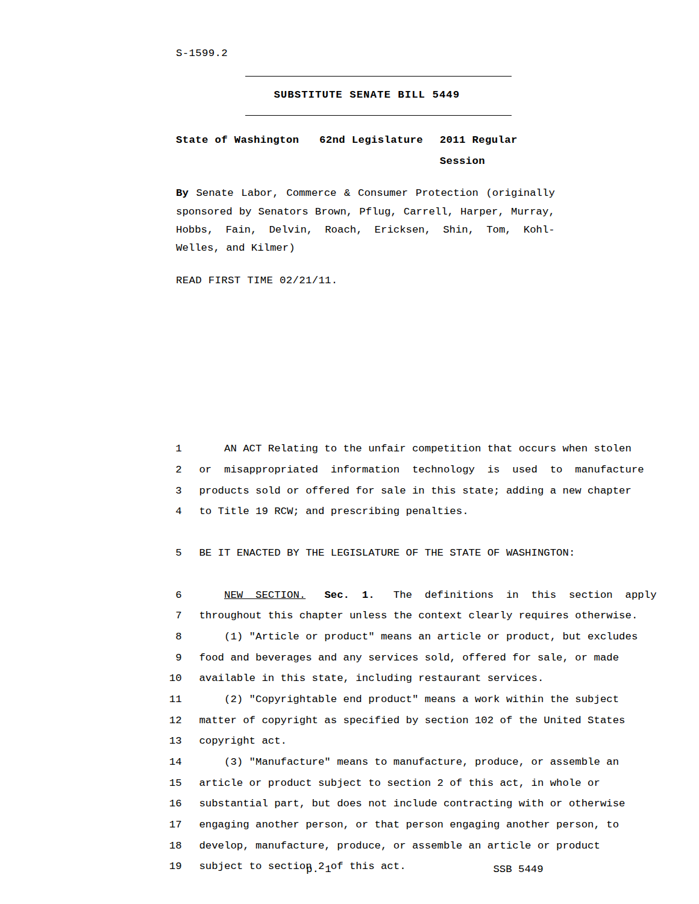S-1599.2
SUBSTITUTE SENATE BILL 5449
State of Washington 62nd Legislature 2011 Regular Session
By Senate Labor, Commerce & Consumer Protection (originally sponsored by Senators Brown, Pflug, Carrell, Harper, Murray, Hobbs, Fain, Delvin, Roach, Ericksen, Shin, Tom, Kohl-Welles, and Kilmer)
READ FIRST TIME 02/21/11.
AN ACT Relating to the unfair competition that occurs when stolen
or misappropriated information technology is used to manufacture
products sold or offered for sale in this state; adding a new chapter
to Title 19 RCW; and prescribing penalties.
BE IT ENACTED BY THE LEGISLATURE OF THE STATE OF WASHINGTON:
NEW SECTION. Sec. 1. The definitions in this section apply
throughout this chapter unless the context clearly requires otherwise.
(1) "Article or product" means an article or product, but excludes
food and beverages and any services sold, offered for sale, or made
available in this state, including restaurant services.
(2) "Copyrightable end product" means a work within the subject
matter of copyright as specified by section 102 of the United States
copyright act.
(3) "Manufacture" means to manufacture, produce, or assemble an
article or product subject to section 2 of this act, in whole or
substantial part, but does not include contracting with or otherwise
engaging another person, or that person engaging another person, to
develop, manufacture, produce, or assemble an article or product
subject to section 2 of this act.
p. 1 SSB 5449